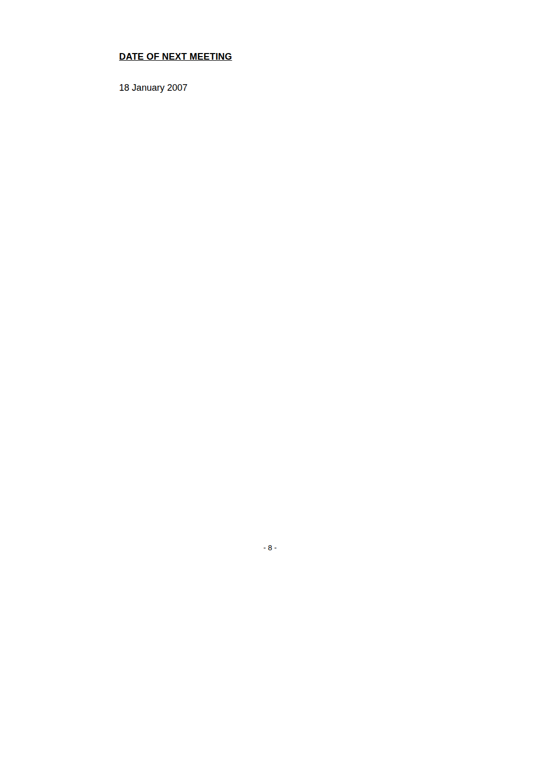DATE OF NEXT MEETING
18 January 2007
- 8 -